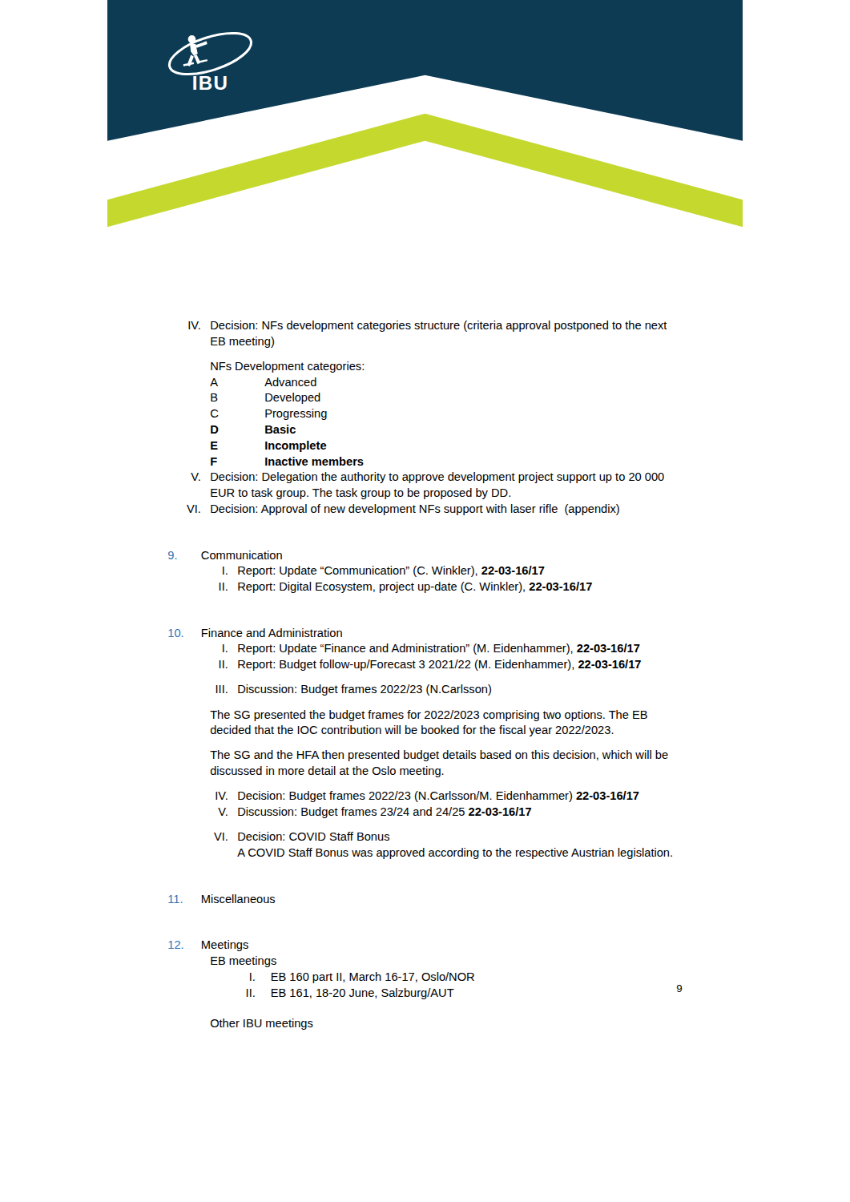IBU
IV.
Decision: NFs development categories structure (criteria approval postponed to the next EB meeting)
NFs Development categories:
A
Advanced
B
Developed
C
Progressing
D
Basic
E
Incomplete
F
Inactive members
V.
Decision: Delegation the authority to approve development project support up to 20 000 EUR to task group. The task group to be proposed by DD.
VI.
Decision: Approval of new development NFs support with laser rifle (appendix)
9.
Communication
I.
Report: Update “Communication” (C. Winkler), 22-03-16/17
II.
Report: Digital Ecosystem, project up-date (C. Winkler), 22-03-16/17
10.
Finance and Administration
I.
Report: Update “Finance and Administration” (M. Eidenhammer), 22-03-16/17
II.
Report: Budget follow-up/Forecast 3 2021/22 (M. Eidenhammer), 22-03-16/17
III.
Discussion: Budget frames 2022/23 (N.Carlsson)
The SG presented the budget frames for 2022/2023 comprising two options. The EB decided that the IOC contribution will be booked for the fiscal year 2022/2023.
The SG and the HFA then presented budget details based on this decision, which will be discussed in more detail at the Oslo meeting.
IV.
Decision: Budget frames 2022/23 (N.Carlsson/M. Eidenhammer) 22-03-16/17
V.
Discussion: Budget frames 23/24 and 24/25 22-03-16/17
VI.
Decision: COVID Staff Bonus
A COVID Staff Bonus was approved according to the respective Austrian legislation.
11.
Miscellaneous
12.
Meetings
EB meetings
I.
EB 160 part II, March 16-17, Oslo/NOR
II.
EB 161, 18-20 June, Salzburg/AUT
Other IBU meetings
9